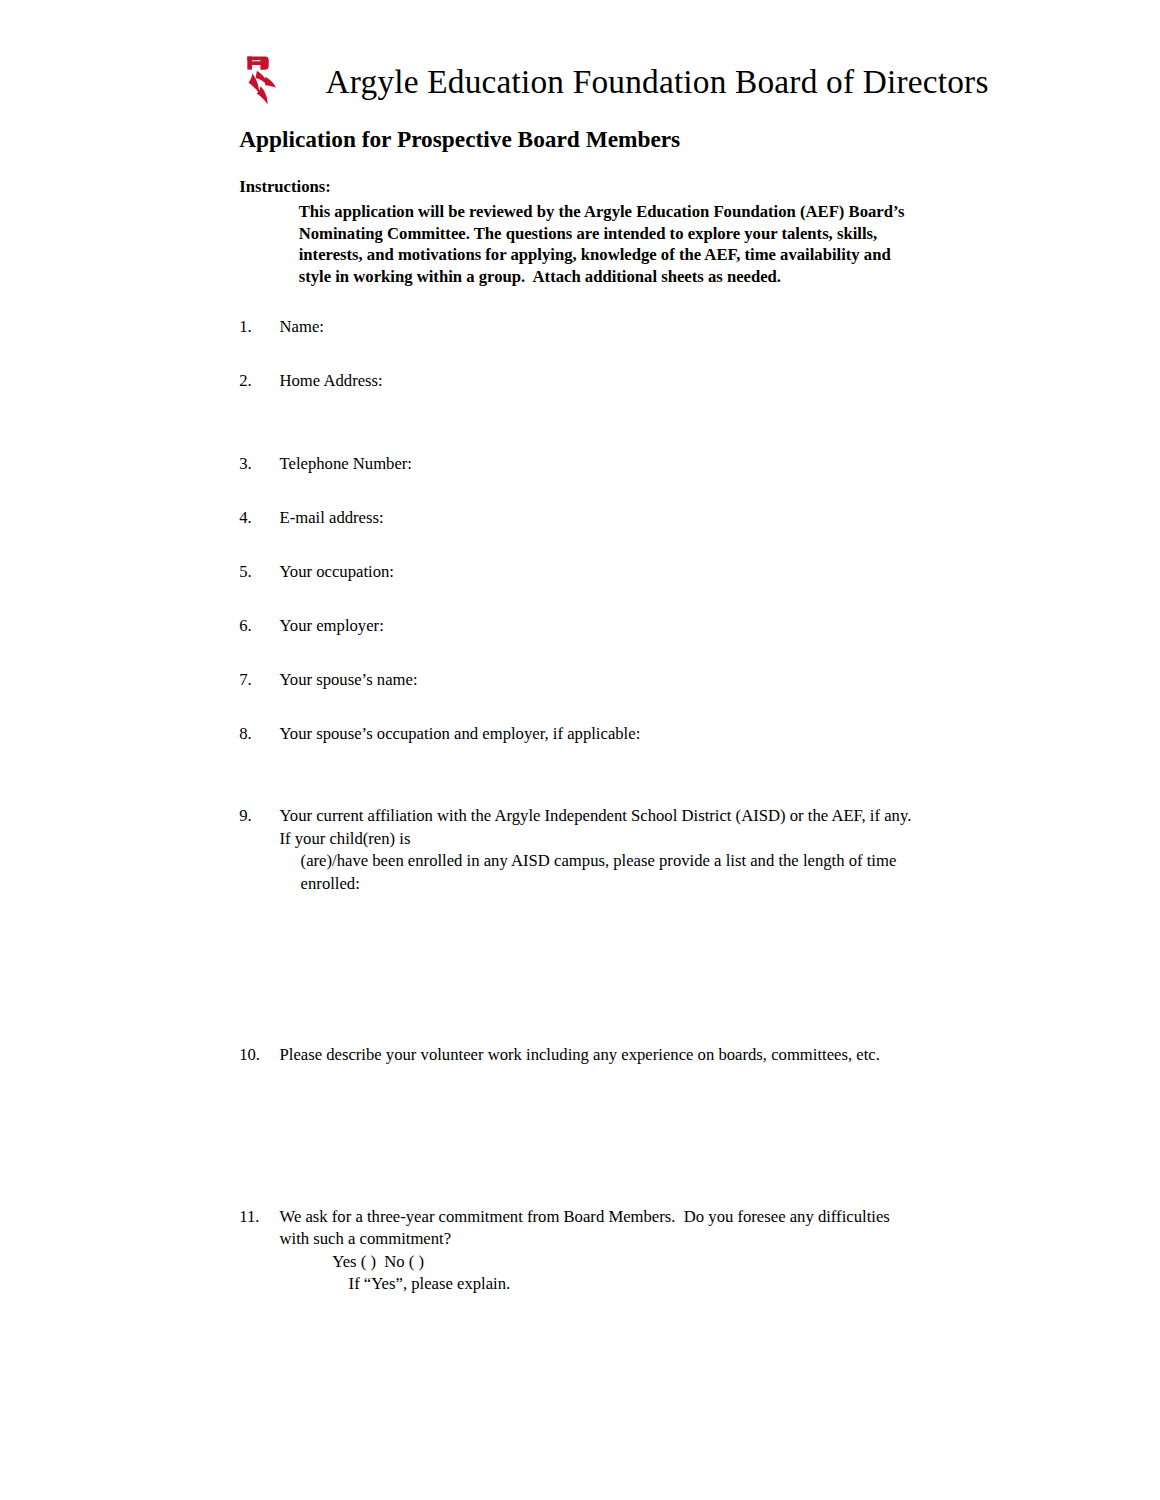Argyle Education Foundation Board of Directors
Application for Prospective Board Members
Instructions:
This application will be reviewed by the Argyle Education Foundation (AEF) Board’s Nominating Committee. The questions are intended to explore your talents, skills, interests, and motivations for applying, knowledge of the AEF, time availability and style in working within a group. Attach additional sheets as needed.
Name:
Home Address:
Telephone Number:
E-mail address:
Your occupation:
Your employer:
Your spouse’s name:
Your spouse’s occupation and employer, if applicable:
Your current affiliation with the Argyle Independent School District (AISD) or the AEF, if any. If your child(ren) is (are)/have been enrolled in any AISD campus, please provide a list and the length of time enrolled:
Please describe your volunteer work including any experience on boards, committees, etc.
We ask for a three-year commitment from Board Members. Do you foresee any difficulties with such a commitment? Yes ( ) No ( ) If “Yes”, please explain.